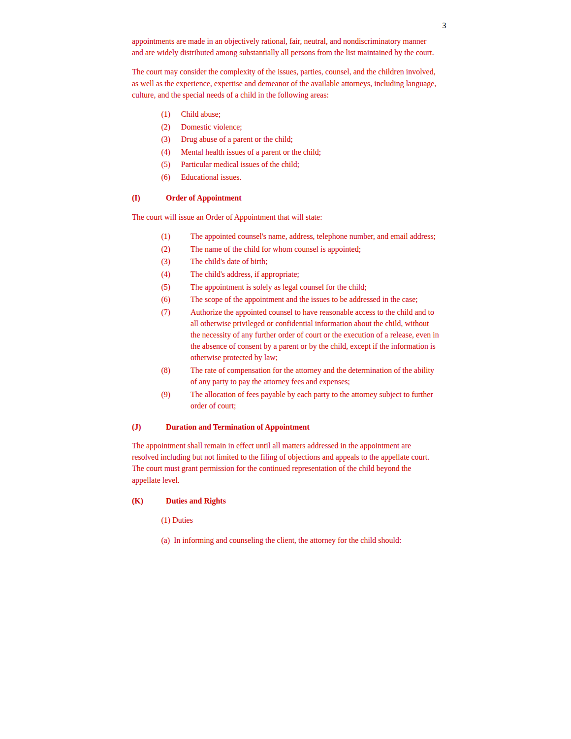3
appointments are made in an objectively rational, fair, neutral, and nondiscriminatory manner and are widely distributed among substantially all persons from the list maintained by the court.
The court may consider the complexity of the issues, parties, counsel, and the children involved, as well as the experience, expertise and demeanor of the available attorneys, including language, culture, and the special needs of a child in the following areas:
(1) Child abuse;
(2) Domestic violence;
(3) Drug abuse of a parent or the child;
(4) Mental health issues of a parent or the child;
(5) Particular medical issues of the child;
(6) Educational issues.
(I) Order of Appointment
The court will issue an Order of Appointment that will state:
(1) The appointed counsel's name, address, telephone number, and email address;
(2) The name of the child for whom counsel is appointed;
(3) The child's date of birth;
(4) The child's address, if appropriate;
(5) The appointment is solely as legal counsel for the child;
(6) The scope of the appointment and the issues to be addressed in the case;
(7) Authorize the appointed counsel to have reasonable access to the child and to all otherwise privileged or confidential information about the child, without the necessity of any further order of court or the execution of a release, even in the absence of consent by a parent or by the child, except if the information is otherwise protected by law;
(8) The rate of compensation for the attorney and the determination of the ability of any party to pay the attorney fees and expenses;
(9) The allocation of fees payable by each party to the attorney subject to further order of court;
(J) Duration and Termination of Appointment
The appointment shall remain in effect until all matters addressed in the appointment are resolved including but not limited to the filing of objections and appeals to the appellate court. The court must grant permission for the continued representation of the child beyond the appellate level.
(K) Duties and Rights
(1) Duties
(a) In informing and counseling the client, the attorney for the child should: